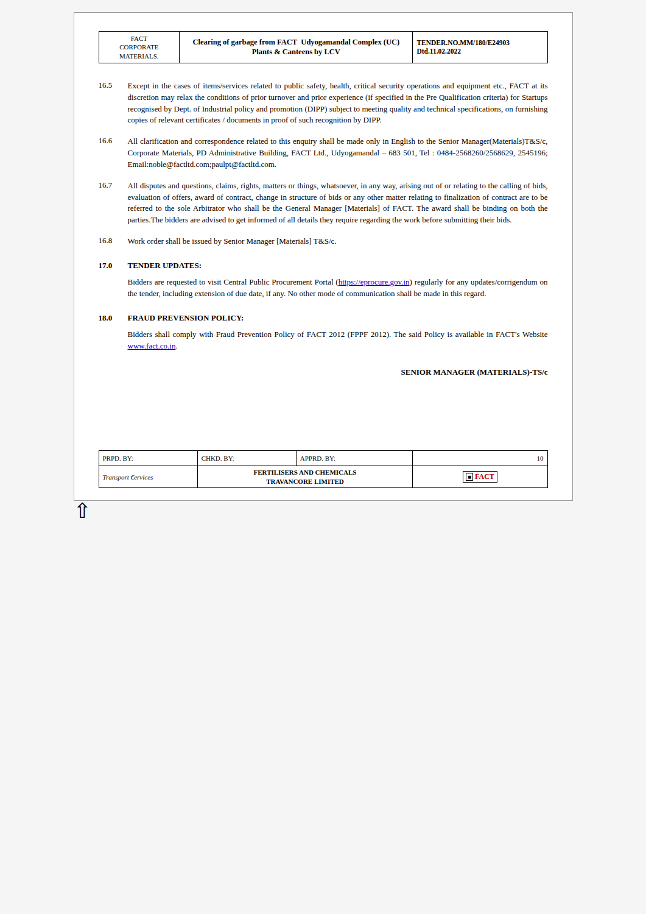| FACT CORPORATE MATERIALS. | Clearing of garbage from FACT Udyogamandal Complex (UC) Plants & Canteens by LCV | TENDER.NO.MM/180/E24903 Dtd.11.02.2022 |
16.5
Except in the cases of items/services related to public safety, health, critical security operations and equipment etc., FACT at its discretion may relax the conditions of prior turnover and prior experience (if specified in the Pre Qualification criteria) for Startups recognised by Dept. of Industrial policy and promotion (DIPP) subject to meeting quality and technical specifications, on furnishing copies of relevant certificates / documents in proof of such recognition by DIPP.
16.6
All clarification and correspondence related to this enquiry shall be made only in English to the Senior Manager(Materials)T&S/c, Corporate Materials, PD Administrative Building, FACT Ltd., Udyogamandal – 683 501, Tel : 0484-2568260/2568629, 2545196; Email:noble@factltd.com;paulpt@factltd.com.
16.7
All disputes and questions, claims, rights, matters or things, whatsoever, in any way, arising out of or relating to the calling of bids, evaluation of offers, award of contract, change in structure of bids or any other matter relating to finalization of contract are to be referred to the sole Arbitrator who shall be the General Manager [Materials] of FACT. The award shall be binding on both the parties.The bidders are advised to get informed of all details they require regarding the work before submitting their bids.
16.8
Work order shall be issued by Senior Manager [Materials] T&S/c.
17.0 TENDER UPDATES:
Bidders are requested to visit Central Public Procurement Portal (https://eprocure.gov.in) regularly for any updates/corrigendum on the tender, including extension of due date, if any. No other mode of communication shall be made in this regard.
18.0 FRAUD PREVENSION POLICY:
Bidders shall comply with Fraud Prevention Policy of FACT 2012 (FPPF 2012). The said Policy is available in FACT's Website www.fact.co.in.
SENIOR MANAGER (MATERIALS)-TS/c
| PRPD. BY: | CHKD. BY: | APPRD. BY: | 10 |
| Transport € ervices | FERTILISERS AND CHEMICALS TRAVANCORE LIMITED | ■ FACT |
⇧